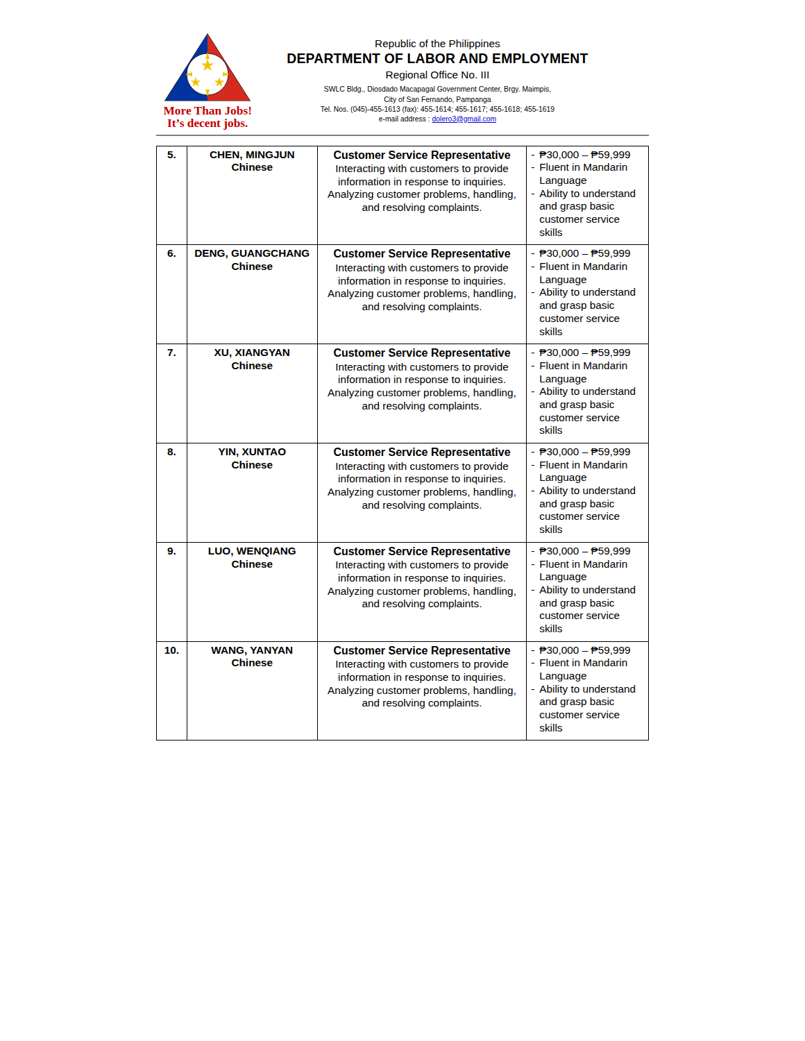More Than Jobs!
It’s decent jobs.
Republic of the Philippines
DEPARTMENT OF LABOR AND EMPLOYMENT
Regional Office No. III
SWLC Bldg., Diosdado Macapagal Government Center, Brgy. Maimpis,
City of San Fernando, Pampanga
Tel. Nos. (045)-455-1613 (fax): 455-1614; 455-1617; 455-1618; 455-1619
e-mail address : dolero3@gmail.com
| 5. | CHEN, MINGJUN Chinese | Customer Service Representative Interacting with customers to provide information in response to inquiries. Analyzing customer problems, handling, and resolving complaints. | ₱ 30,000 – ₱ 59,999 Fluent in Mandarin Language Ability to understand and grasp basic customer service skills |
| 6. | DENG, GUANGCHANG Chinese | Customer Service Representative Interacting with customers to provide information in response to inquiries. Analyzing customer problems, handling, and resolving complaints. | ₱ 30,000 – ₱ 59,999 Fluent in Mandarin Language Ability to understand and grasp basic customer service skills |
| 7. | XU, XIANGYAN Chinese | Customer Service Representative Interacting with customers to provide information in response to inquiries. Analyzing customer problems, handling, and resolving complaints. | ₱ 30,000 – ₱ 59,999 Fluent in Mandarin Language Ability to understand and grasp basic customer service skills |
| 8. | YIN, XUNTAO Chinese | Customer Service Representative Interacting with customers to provide information in response to inquiries. Analyzing customer problems, handling, and resolving complaints. | ₱ 30,000 – ₱ 59,999 Fluent in Mandarin Language Ability to understand and grasp basic customer service skills |
| 9. | LUO, WENQIANG Chinese | Customer Service Representative Interacting with customers to provide information in response to inquiries. Analyzing customer problems, handling, and resolving complaints. | ₱ 30,000 – ₱ 59,999 Fluent in Mandarin Language Ability to understand and grasp basic customer service skills |
| 10. | WANG, YANYAN Chinese | Customer Service Representative Interacting with customers to provide information in response to inquiries. Analyzing customer problems, handling, and resolving complaints. | ₱ 30,000 – ₱ 59,999 Fluent in Mandarin Language Ability to understand and grasp basic customer service skills |